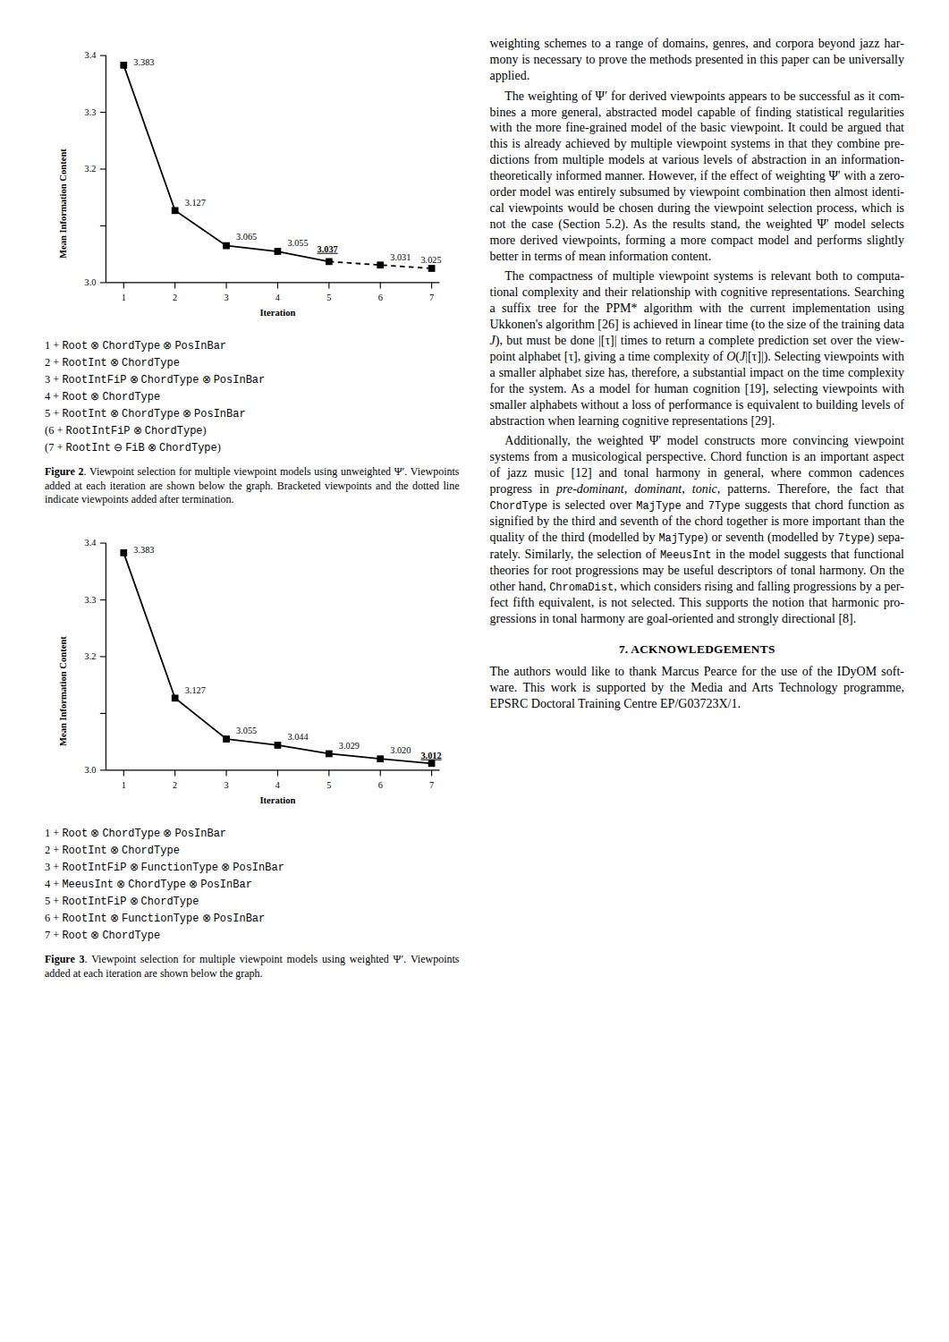Y ticks: 3.0 at y=250, 3.4 at y=20 => 0.1 = 57.5px 3.0 3.2 3.3 3.4 Mean Information Content 1 2 3 4 5 6 7 Iteration 3.383 3.127 3.065 3.055 3.037 3.031 3.025
1 + Root ⊗ ChordType ⊗ PosInBar
2 + RootInt ⊗ ChordType
3 + RootIntFiP ⊗ ChordType ⊗ PosInBar
4 + Root ⊗ ChordType
5 + RootInt ⊗ ChordType ⊗ PosInBar
(6 + RootIntFiP ⊗ ChordType)
(7 + RootInt ⊖ FiB ⊗ ChordType)
Figure 2. Viewpoint selection for multiple viewpoint models using unweighted Ψ′. Viewpoints added at each iteration are shown below the graph. Bracketed viewpoints and the dotted line indicate viewpoints added after termination.
3.0 3.2 3.3 3.4 Mean Information Content 1 2 3 4 5 6 7 Iteration 3.383 3.127 3.055 3.044 3.029 3.020 3.012
1 + Root ⊗ ChordType ⊗ PosInBar
2 + RootInt ⊗ ChordType
3 + RootIntFiP ⊗ FunctionType ⊗ PosInBar
4 + MeeusInt ⊗ ChordType ⊗ PosInBar
5 + RootIntFiP ⊗ ChordType
6 + RootInt ⊗ FunctionType ⊗ PosInBar
7 + Root ⊗ ChordType
Figure 3. Viewpoint selection for multiple viewpoint models using weighted Ψ′. Viewpoints added at each iteration are shown below the graph.
weighting schemes to a range of domains, genres, and corpora beyond jazz harmony is necessary to prove the methods presented in this paper can be universally applied.
The weighting of Ψ′ for derived viewpoints appears to be successful as it combines a more general, abstracted model capable of finding statistical regularities with the more fine-grained model of the basic viewpoint. It could be argued that this is already achieved by multiple viewpoint systems in that they combine predictions from multiple models at various levels of abstraction in an information-theoretically informed manner. However, if the effect of weighting Ψ′ with a zero-order model was entirely subsumed by viewpoint combination then almost identical viewpoints would be chosen during the viewpoint selection process, which is not the case (Section 5.2). As the results stand, the weighted Ψ′ model selects more derived viewpoints, forming a more compact model and performs slightly better in terms of mean information content.
The compactness of multiple viewpoint systems is relevant both to computational complexity and their relationship with cognitive representations. Searching a suffix tree for the PPM* algorithm with the current implementation using Ukkonen's algorithm [26] is achieved in linear time (to the size of the training data J), but must be done |[τ]| times to return a complete prediction set over the viewpoint alphabet [τ], giving a time complexity of O(J|[τ]|). Selecting viewpoints with a smaller alphabet size has, therefore, a substantial impact on the time complexity for the system. As a model for human cognition [19], selecting viewpoints with smaller alphabets without a loss of performance is equivalent to building levels of abstraction when learning cognitive representations [29].
Additionally, the weighted Ψ′ model constructs more convincing viewpoint systems from a musicological perspective. Chord function is an important aspect of jazz music [12] and tonal harmony in general, where common cadences progress in pre-dominant, dominant, tonic, patterns. Therefore, the fact that ChordType is selected over MajType and 7Type suggests that chord function as signified by the third and seventh of the chord together is more important than the quality of the third (modelled by MajType) or seventh (modelled by 7type) separately. Similarly, the selection of MeeusInt in the model suggests that functional theories for root progressions may be useful descriptors of tonal harmony. On the other hand, ChromaDist, which considers rising and falling progressions by a perfect fifth equivalent, is not selected. This supports the notion that harmonic progressions in tonal harmony are goal-oriented and strongly directional [8].
7. Acknowledgements
The authors would like to thank Marcus Pearce for the use of the IDyOM software. This work is supported by the Media and Arts Technology programme, EPSRC Doctoral Training Centre EP/G03723X/1.